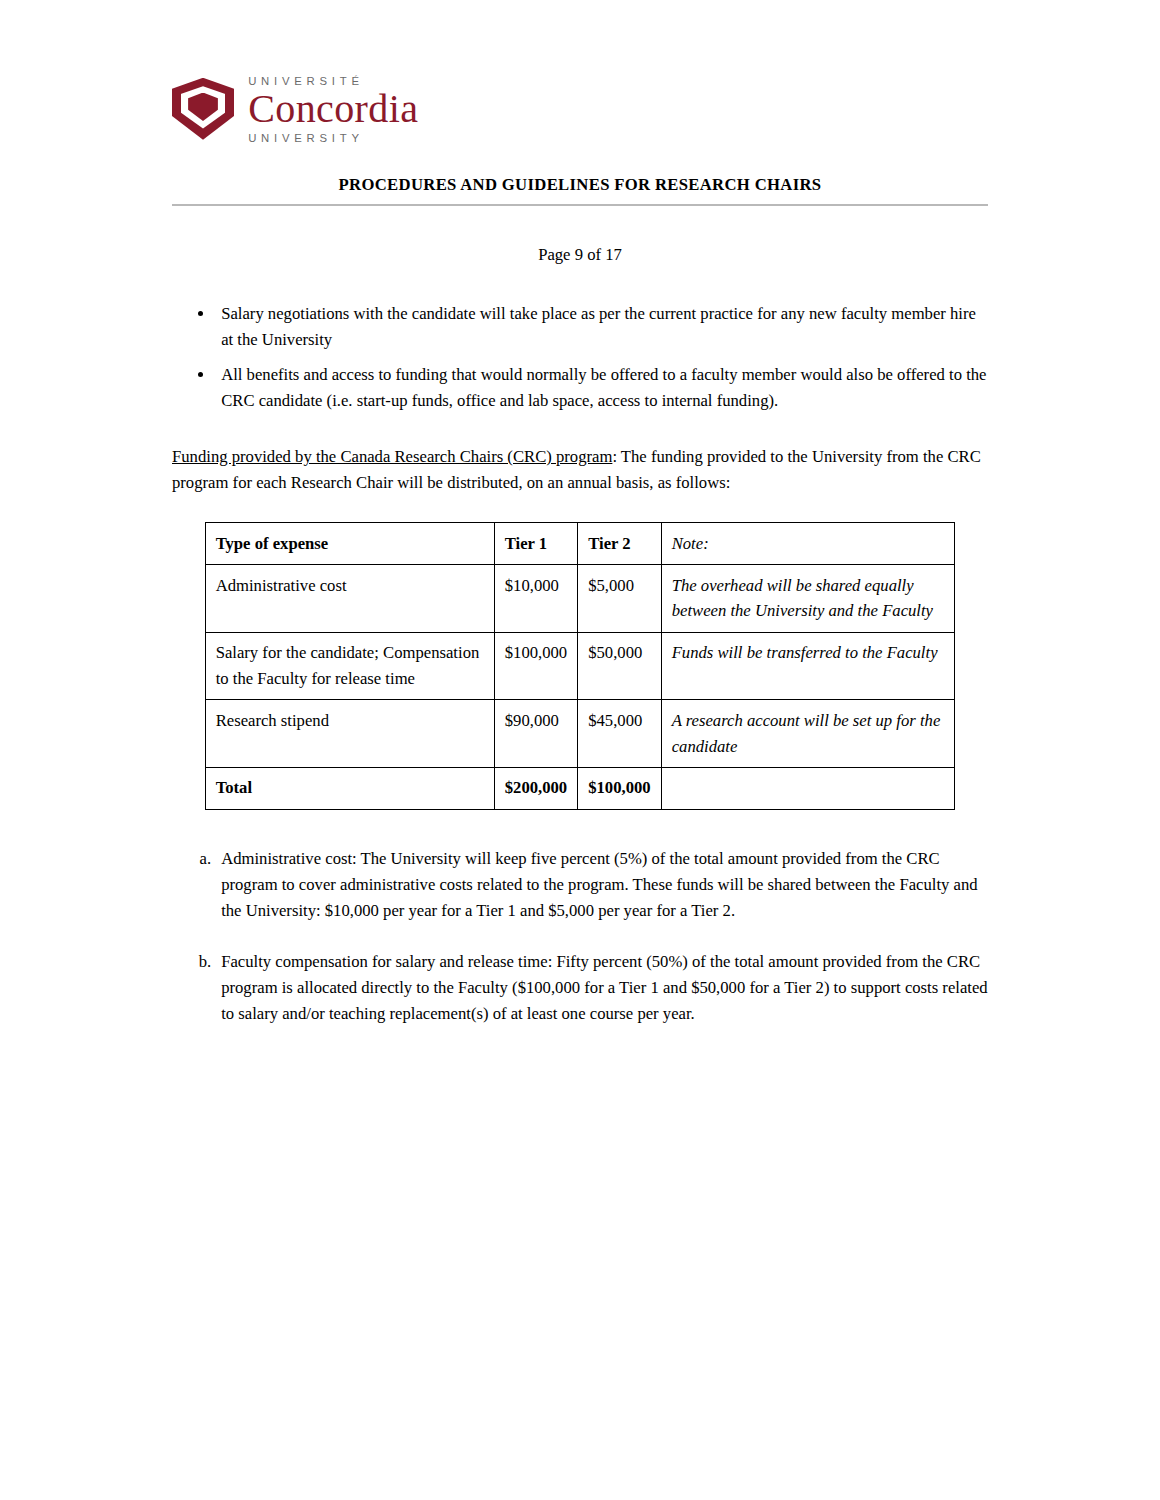UNIVERSITÉ
Concordia
UNIVERSITY
PROCEDURES AND GUIDELINES FOR RESEARCH CHAIRS
Page 9 of 17
Salary negotiations with the candidate will take place as per the current practice for any new faculty member hire at the University
All benefits and access to funding that would normally be offered to a faculty member would also be offered to the CRC candidate (i.e. start-up funds, office and lab space, access to internal funding).
Funding provided by the Canada Research Chairs (CRC) program: The funding provided to the University from the CRC program for each Research Chair will be distributed, on an annual basis, as follows:
| Type of expense | Tier 1 | Tier 2 | Note: |
| --- | --- | --- | --- |
| Administrative cost | $10,000 | $5,000 | The overhead will be shared equally between the University and the Faculty |
| Salary for the candidate; Compensation to the Faculty for release time | $100,000 | $50,000 | Funds will be transferred to the Faculty |
| Research stipend | $90,000 | $45,000 | A research account will be set up for the candidate |
| Total | $200,000 | $100,000 | |
Administrative cost: The University will keep five percent (5%) of the total amount provided from the CRC program to cover administrative costs related to the program. These funds will be shared between the Faculty and the University: $10,000 per year for a Tier 1 and $5,000 per year for a Tier 2.
Faculty compensation for salary and release time: Fifty percent (50%) of the total amount provided from the CRC program is allocated directly to the Faculty ($100,000 for a Tier 1 and $50,000 for a Tier 2) to support costs related to salary and/or teaching replacement(s) of at least one course per year.